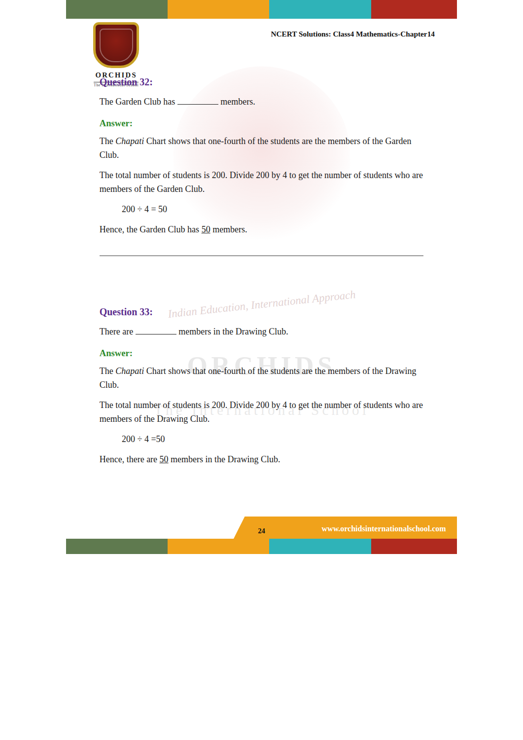ORCHIDS
The International School
NCERT Solutions: Class4 Mathematics-Chapter14
Indian Education, International Approach
ORCHIDS
The International School
Question 32:
The Garden Club has members.
Answer:
The Chapati Chart shows that one-fourth of the students are the members of the Garden Club.
The total number of students is 200. Divide 200 by 4 to get the number of students who are members of the Garden Club.
200 ÷ 4 = 50
Hence, the Garden Club has 50 members.
Question 33:
There are members in the Drawing Club.
Answer:
The Chapati Chart shows that one-fourth of the students are the members of the Drawing Club.
The total number of students is 200. Divide 200 by 4 to get the number of students who are members of the Drawing Club.
200 ÷ 4 =50
Hence, there are 50 members in the Drawing Club.
24
www.orchidsinternationalschool.com